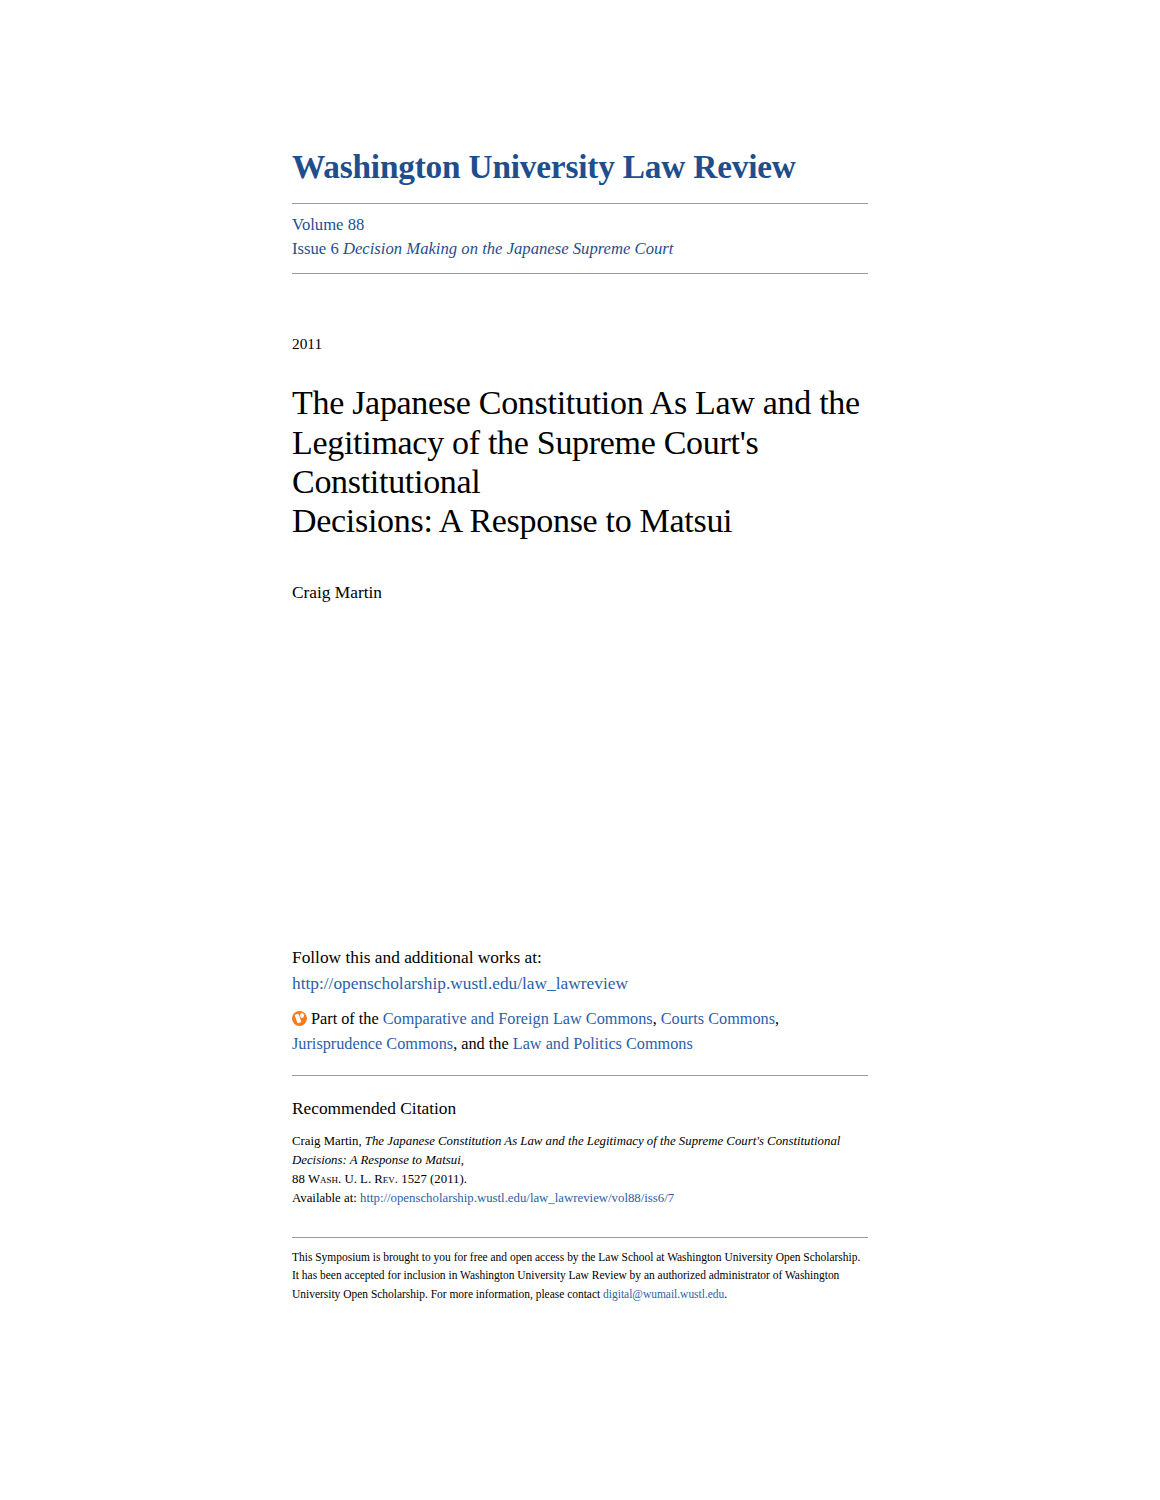Washington University Law Review
Volume 88
Issue 6 Decision Making on the Japanese Supreme Court
2011
The Japanese Constitution As Law and the
Legitimacy of the Supreme Court's Constitutional
Decisions: A Response to Matsui
Craig Martin
Follow this and additional works at: http://openscholarship.wustl.edu/law_lawreview
Part of the Comparative and Foreign Law Commons, Courts Commons, Jurisprudence Commons, and the Law and Politics Commons
Recommended Citation
Craig Martin, The Japanese Constitution As Law and the Legitimacy of the Supreme Court's Constitutional Decisions: A Response to Matsui,
88 Wash. U. L. Rev. 1527 (2011).
Available at: http://openscholarship.wustl.edu/law_lawreview/vol88/iss6/7
This Symposium is brought to you for free and open access by the Law School at Washington University Open Scholarship. It has been accepted for inclusion in Washington University Law Review by an authorized administrator of Washington University Open Scholarship. For more information, please contact digital@wumail.wustl.edu.